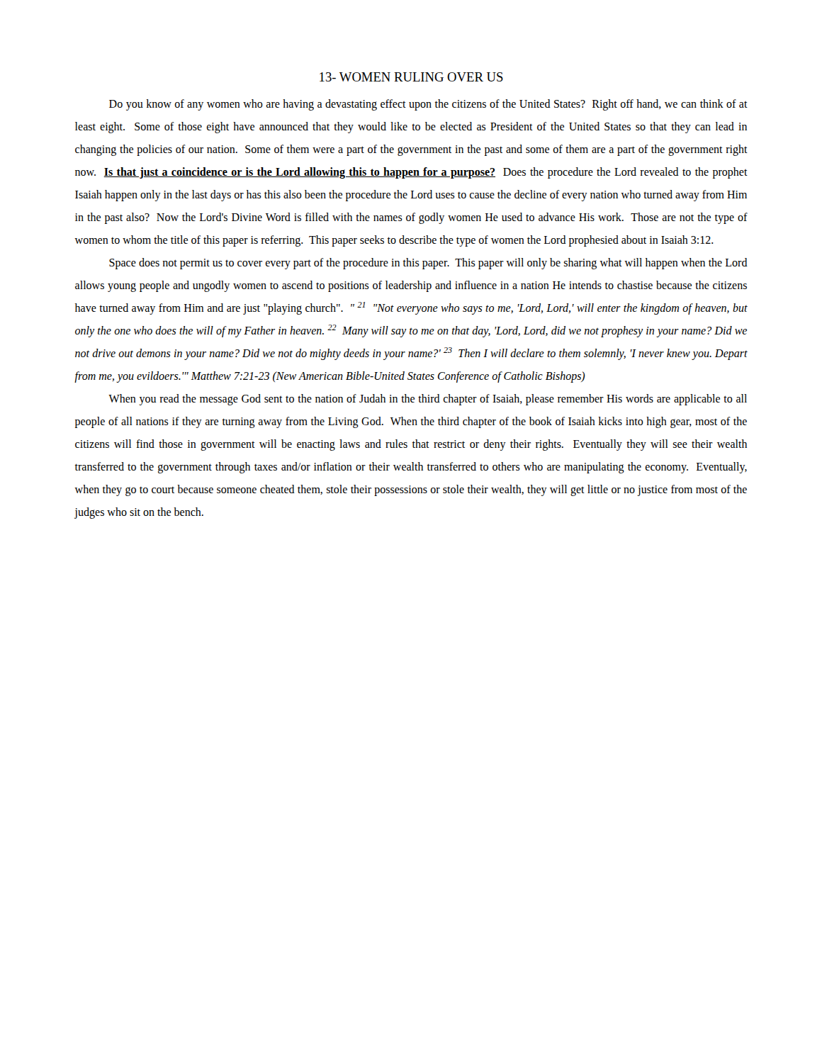13- WOMEN RULING OVER US
Do you know of any women who are having a devastating effect upon the citizens of the United States? Right off hand, we can think of at least eight. Some of those eight have announced that they would like to be elected as President of the United States so that they can lead in changing the policies of our nation. Some of them were a part of the government in the past and some of them are a part of the government right now. Is that just a coincidence or is the Lord allowing this to happen for a purpose? Does the procedure the Lord revealed to the prophet Isaiah happen only in the last days or has this also been the procedure the Lord uses to cause the decline of every nation who turned away from Him in the past also? Now the Lord's Divine Word is filled with the names of godly women He used to advance His work. Those are not the type of women to whom the title of this paper is referring. This paper seeks to describe the type of women the Lord prophesied about in Isaiah 3:12.
Space does not permit us to cover every part of the procedure in this paper. This paper will only be sharing what will happen when the Lord allows young people and ungodly women to ascend to positions of leadership and influence in a nation He intends to chastise because the citizens have turned away from Him and are just "playing church". " 21 "Not everyone who says to me, 'Lord, Lord,' will enter the kingdom of heaven, but only the one who does the will of my Father in heaven. 22 Many will say to me on that day, 'Lord, Lord, did we not prophesy in your name? Did we not drive out demons in your name? Did we not do mighty deeds in your name?' 23 Then I will declare to them solemnly, 'I never knew you. Depart from me, you evildoers.'" Matthew 7:21-23 (New American Bible-United States Conference of Catholic Bishops)
When you read the message God sent to the nation of Judah in the third chapter of Isaiah, please remember His words are applicable to all people of all nations if they are turning away from the Living God. When the third chapter of the book of Isaiah kicks into high gear, most of the citizens will find those in government will be enacting laws and rules that restrict or deny their rights. Eventually they will see their wealth transferred to the government through taxes and/or inflation or their wealth transferred to others who are manipulating the economy. Eventually, when they go to court because someone cheated them, stole their possessions or stole their wealth, they will get little or no justice from most of the judges who sit on the bench.